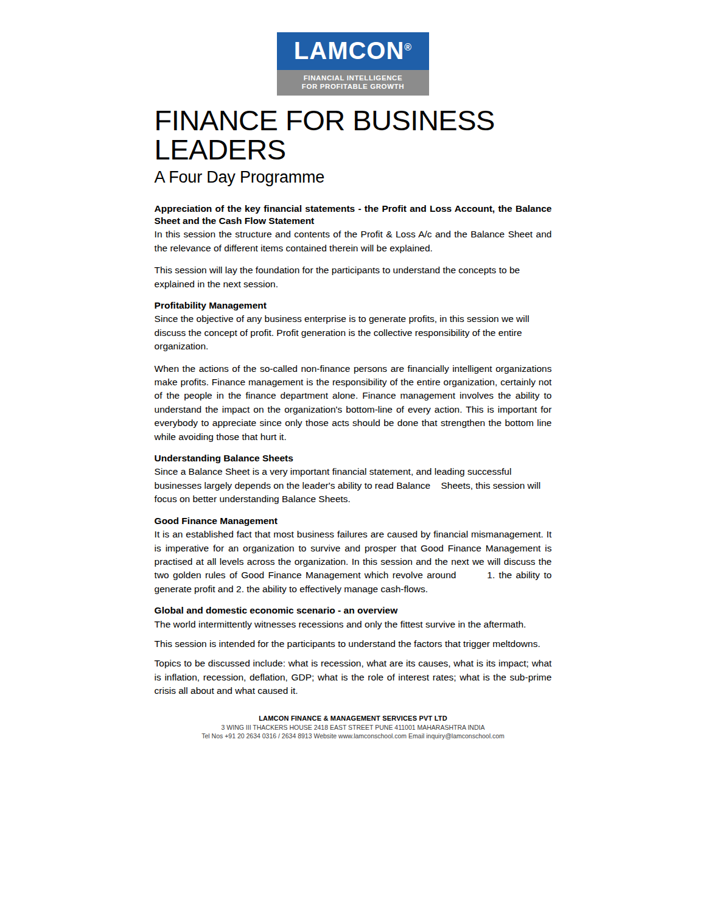LAMCON®
FINANCIAL INTELLIGENCE
FOR PROFITABLE GROWTH
FINANCE FOR BUSINESS LEADERS
A Four Day Programme
Appreciation of the key financial statements - the Profit and Loss Account, the Balance Sheet and the Cash Flow Statement
In this session the structure and contents of the Profit & Loss A/c and the Balance Sheet and the relevance of different items contained therein will be explained.
This session will lay the foundation for the participants to understand the concepts to be explained in the next session.
Profitability Management
Since the objective of any business enterprise is to generate profits, in this session we will discuss the concept of profit. Profit generation is the collective responsibility of the entire organization.
When the actions of the so-called non-finance persons are financially intelligent organizations make profits. Finance management is the responsibility of the entire organization, certainly not of the people in the finance department alone. Finance management involves the ability to understand the impact on the organization's bottom-line of every action. This is important for everybody to appreciate since only those acts should be done that strengthen the bottom line while avoiding those that hurt it.
Understanding Balance Sheets
Since a Balance Sheet is a very important financial statement, and leading successful businesses largely depends on the leader's ability to read Balance Sheets, this session will focus on better understanding Balance Sheets.
Good Finance Management
It is an established fact that most business failures are caused by financial mismanagement. It is imperative for an organization to survive and prosper that Good Finance Management is practised at all levels across the organization. In this session and the next we will discuss the two golden rules of Good Finance Management which revolve around 1. the ability to generate profit and 2. the ability to effectively manage cash-flows.
Global and domestic economic scenario - an overview
The world intermittently witnesses recessions and only the fittest survive in the aftermath.
This session is intended for the participants to understand the factors that trigger meltdowns.
Topics to be discussed include: what is recession, what are its causes, what is its impact; what is inflation, recession, deflation, GDP; what is the role of interest rates; what is the sub-prime crisis all about and what caused it.
LAMCON FINANCE & MANAGEMENT SERVICES PVT LTD
3 WING III THACKERS HOUSE 2418 EAST STREET PUNE 411001 MAHARASHTRA INDIA
Tel Nos +91 20 2634 0316 / 2634 8913 Website www.lamconschool.com Email inquiry@lamconschool.com